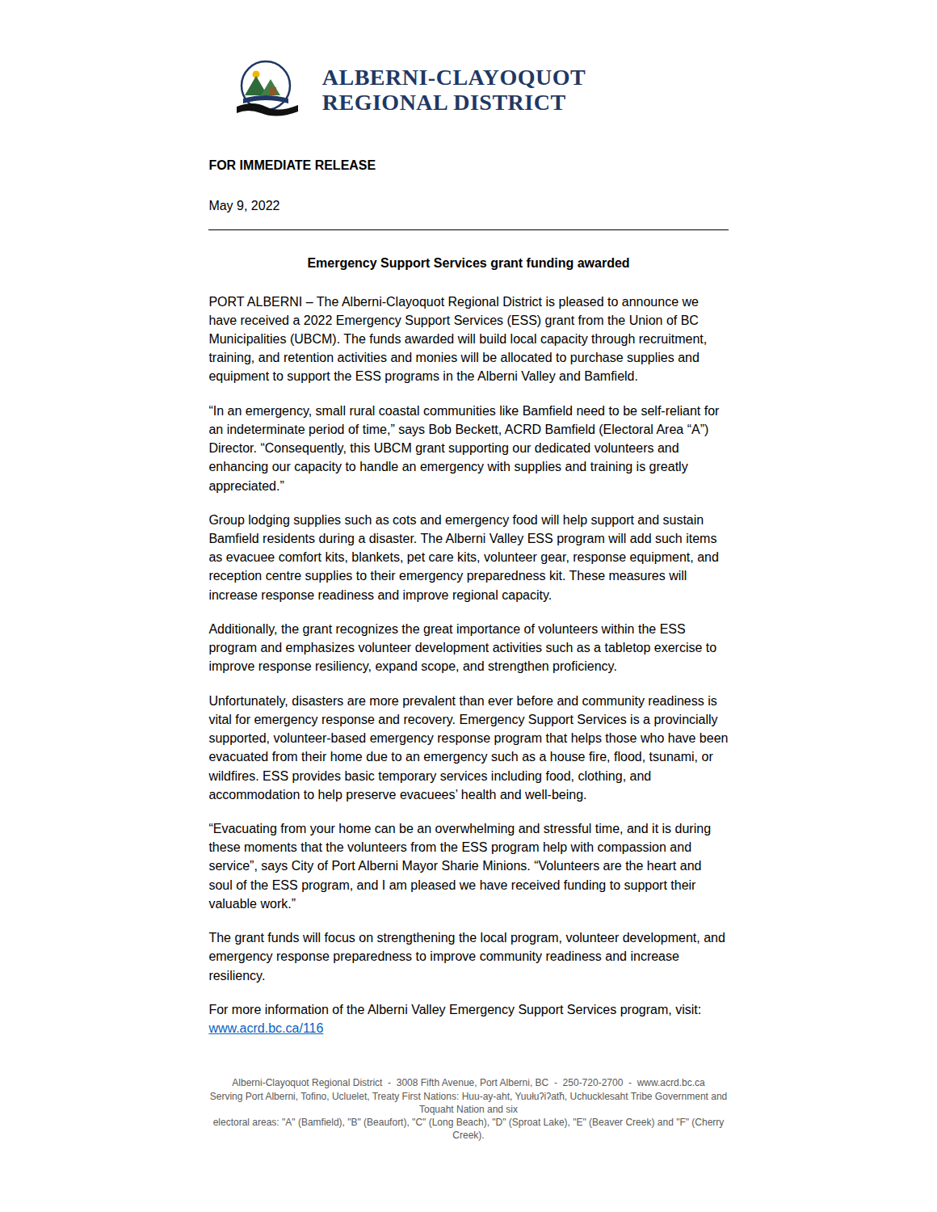ALBERNI-CLAYOQUOT REGIONAL DISTRICT
FOR IMMEDIATE RELEASE
May 9, 2022
Emergency Support Services grant funding awarded
PORT ALBERNI – The Alberni-Clayoquot Regional District is pleased to announce we have received a 2022 Emergency Support Services (ESS) grant from the Union of BC Municipalities (UBCM). The funds awarded will build local capacity through recruitment, training, and retention activities and monies will be allocated to purchase supplies and equipment to support the ESS programs in the Alberni Valley and Bamfield.
“In an emergency, small rural coastal communities like Bamfield need to be self-reliant for an indeterminate period of time,” says Bob Beckett, ACRD Bamfield (Electoral Area “A”) Director. “Consequently, this UBCM grant supporting our dedicated volunteers and enhancing our capacity to handle an emergency with supplies and training is greatly appreciated.”
Group lodging supplies such as cots and emergency food will help support and sustain Bamfield residents during a disaster. The Alberni Valley ESS program will add such items as evacuee comfort kits, blankets, pet care kits, volunteer gear, response equipment, and reception centre supplies to their emergency preparedness kit. These measures will increase response readiness and improve regional capacity.
Additionally, the grant recognizes the great importance of volunteers within the ESS program and emphasizes volunteer development activities such as a tabletop exercise to improve response resiliency, expand scope, and strengthen proficiency.
Unfortunately, disasters are more prevalent than ever before and community readiness is vital for emergency response and recovery. Emergency Support Services is a provincially supported, volunteer-based emergency response program that helps those who have been evacuated from their home due to an emergency such as a house fire, flood, tsunami, or wildfires. ESS provides basic temporary services including food, clothing, and accommodation to help preserve evacuees’ health and well-being.
“Evacuating from your home can be an overwhelming and stressful time, and it is during these moments that the volunteers from the ESS program help with compassion and service”, says City of Port Alberni Mayor Sharie Minions. “Volunteers are the heart and soul of the ESS program, and I am pleased we have received funding to support their valuable work.”
The grant funds will focus on strengthening the local program, volunteer development, and emergency response preparedness to improve community readiness and increase resiliency.
For more information of the Alberni Valley Emergency Support Services program, visit:
www.acrd.bc.ca/116
Alberni-Clayoquot Regional District - 3008 Fifth Avenue, Port Alberni, BC - 250-720-2700 - www.acrd.bc.ca Serving Port Alberni, Tofino, Ucluelet, Treaty First Nations: Huu-ay-aht, Yuułuʔiʔatħ, Uchucklesaht Tribe Government and Toquaht Nation and six electoral areas: "A" (Bamfield), "B" (Beaufort), "C" (Long Beach), "D" (Sproat Lake), "E" (Beaver Creek) and "F" (Cherry Creek).